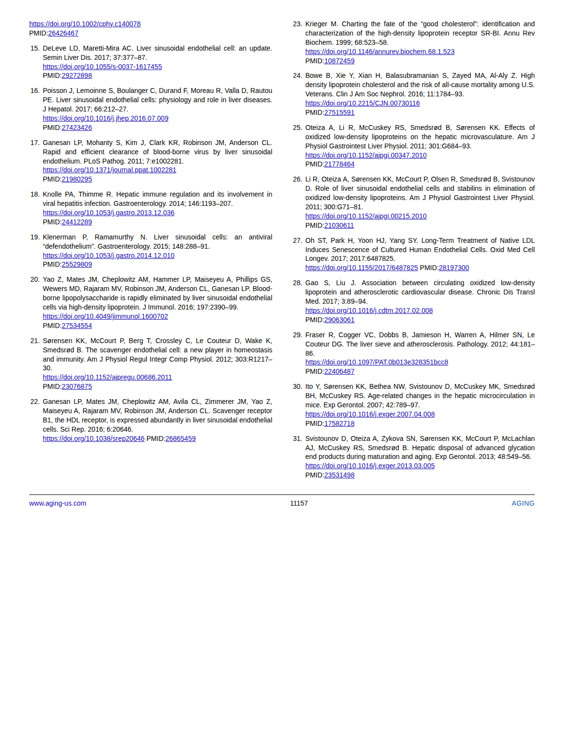https://doi.org/10.1002/cphy.c140078
PMID:26426467
15. DeLeve LD, Maretti-Mira AC. Liver sinusoidal endothelial cell: an update. Semin Liver Dis. 2017; 37:377–87.
https://doi.org/10.1055/s-0037-1617455
PMID:29272898
16. Poisson J, Lemoinne S, Boulanger C, Durand F, Moreau R, Valla D, Rautou PE. Liver sinusoidal endothelial cells: physiology and role in liver diseases. J Hepatol. 2017; 66:212–27.
https://doi.org/10.1016/j.jhep.2016.07.009
PMID:27423426
17. Ganesan LP, Mohanty S, Kim J, Clark KR, Robinson JM, Anderson CL. Rapid and efficient clearance of blood-borne virus by liver sinusoidal endothelium. PLoS Pathog. 2011; 7:e1002281.
https://doi.org/10.1371/journal.ppat.1002281
PMID:21980295
18. Knolle PA, Thimme R. Hepatic immune regulation and its involvement in viral hepatitis infection. Gastroenterology. 2014; 146:1193–207.
https://doi.org/10.1053/j.gastro.2013.12.036
PMID:24412289
19. Klenerman P, Ramamurthy N. Liver sinusoidal cells: an antiviral “defendothelium”. Gastroenterology. 2015; 148:288–91.
https://doi.org/10.1053/j.gastro.2014.12.010
PMID:25529809
20. Yao Z, Mates JM, Cheplowitz AM, Hammer LP, Maiseyeu A, Phillips GS, Wewers MD, Rajaram MV, Robinson JM, Anderson CL, Ganesan LP. Blood-borne lipopolysaccharide is rapidly eliminated by liver sinusoidal endothelial cells via high-density lipoprotein. J Immunol. 2016; 197:2390–99.
https://doi.org/10.4049/jimmunol.1600702
PMID:27534554
21. Sørensen KK, McCourt P, Berg T, Crossley C, Le Couteur D, Wake K, Smedsrød B. The scavenger endothelial cell: a new player in homeostasis and immunity. Am J Physiol Regul Integr Comp Physiol. 2012; 303:R1217–30.
https://doi.org/10.1152/ajpregu.00686.2011
PMID:23076875
22. Ganesan LP, Mates JM, Cheplowitz AM, Avila CL, Zimmerer JM, Yao Z, Maiseyeu A, Rajaram MV, Robinson JM, Anderson CL. Scavenger receptor B1, the HDL receptor, is expressed abundantly in liver sinusoidal endothelial cells. Sci Rep. 2016; 6:20646.
https://doi.org/10.1038/srep20646 PMID:26865459
23. Krieger M. Charting the fate of the “good cholesterol”: identification and characterization of the high-density lipoprotein receptor SR-BI. Annu Rev Biochem. 1999; 68:523–58.
https://doi.org/10.1146/annurev.biochem.68.1.523
PMID:10872459
24. Bowe B, Xie Y, Xian H, Balasubramanian S, Zayed MA, Al-Aly Z. High density lipoprotein cholesterol and the risk of all-cause mortality among U.S. Veterans. Clin J Am Soc Nephrol. 2016; 11:1784–93.
https://doi.org/10.2215/CJN.00730116
PMID:27515591
25. Oteiza A, Li R, McCuskey RS, Smedsrød B, Sørensen KK. Effects of oxidized low-density lipoproteins on the hepatic microvasculature. Am J Physiol Gastrointest Liver Physiol. 2011; 301:G684–93.
https://doi.org/10.1152/ajpgi.00347.2010
PMID:21778464
26. Li R, Oteiza A, Sørensen KK, McCourt P, Olsen R, Smedsrød B, Svistounov D. Role of liver sinusoidal endothelial cells and stabilins in elimination of oxidized low-density lipoproteins. Am J Physiol Gastrointest Liver Physiol. 2011; 300:G71–81.
https://doi.org/10.1152/ajpgi.00215.2010
PMID:21030611
27. Oh ST, Park H, Yoon HJ, Yang SY. Long-Term Treatment of Native LDL Induces Senescence of Cultured Human Endothelial Cells. Oxid Med Cell Longev. 2017; 2017:6487825.
https://doi.org/10.1155/2017/6487825 PMID:28197300
28. Gao S, Liu J. Association between circulating oxidized low-density lipoprotein and atherosclerotic cardiovascular disease. Chronic Dis Transl Med. 2017; 3:89–94.
https://doi.org/10.1016/j.cdtm.2017.02.008
PMID:29063061
29. Fraser R, Cogger VC, Dobbs B, Jamieson H, Warren A, Hilmer SN, Le Couteur DG. The liver sieve and atherosclerosis. Pathology. 2012; 44:181–86.
https://doi.org/10.1097/PAT.0b013e328351bcc8
PMID:22406487
30. Ito Y, Sørensen KK, Bethea NW, Svistounov D, McCuskey MK, Smedsrød BH, McCuskey RS. Age-related changes in the hepatic microcirculation in mice. Exp Gerontol. 2007; 42:789–97.
https://doi.org/10.1016/j.exger.2007.04.008
PMID:17582718
31. Svistounov D, Oteiza A, Zykova SN, Sørensen KK, McCourt P, McLachlan AJ, McCuskey RS, Smedsrød B. Hepatic disposal of advanced glycation end products during maturation and aging. Exp Gerontol. 2013; 48:549–56.
https://doi.org/10.1016/j.exger.2013.03.005
PMID:23531498
www.aging-us.com
11157
AGING